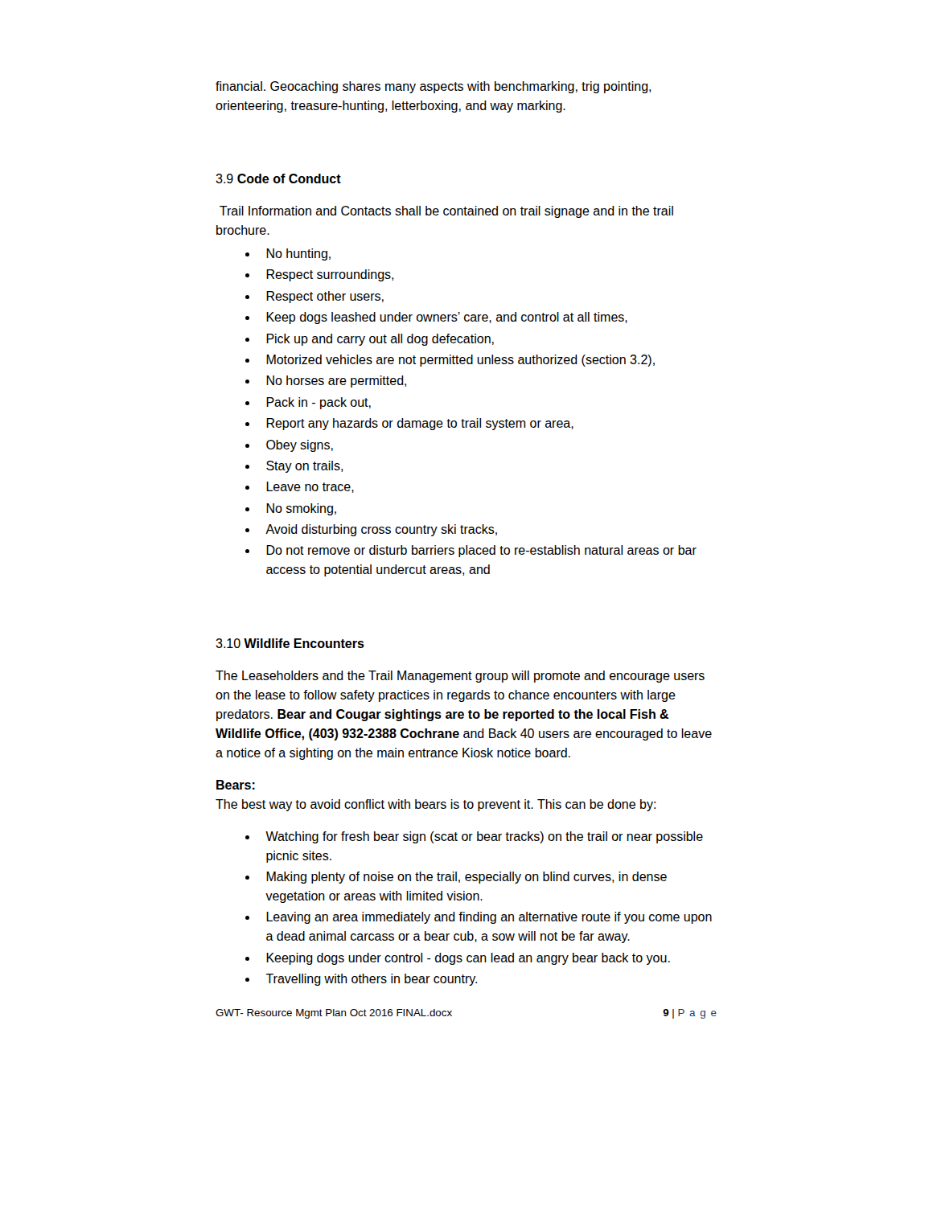financial. Geocaching shares many aspects with benchmarking, trig pointing, orienteering, treasure-hunting, letterboxing, and way marking.
3.9 Code of Conduct
Trail Information and Contacts shall be contained on trail signage and in the trail brochure.
No hunting,
Respect surroundings,
Respect other users,
Keep dogs leashed under owners’ care, and control at all times,
Pick up and carry out all dog defecation,
Motorized vehicles are not permitted unless authorized (section 3.2),
No horses are permitted,
Pack in - pack out,
Report any hazards or damage to trail system or area,
Obey signs,
Stay on trails,
Leave no trace,
No smoking,
Avoid disturbing cross country ski tracks,
Do not remove or disturb barriers placed to re-establish natural areas or bar access to potential undercut areas, and
3.10 Wildlife Encounters
The Leaseholders and the Trail Management group will promote and encourage users on the lease to follow safety practices in regards to chance encounters with large predators. Bear and Cougar sightings are to be reported to the local Fish & Wildlife Office, (403) 932-2388 Cochrane and Back 40 users are encouraged to leave a notice of a sighting on the main entrance Kiosk notice board.
Bears:
The best way to avoid conflict with bears is to prevent it. This can be done by:
Watching for fresh bear sign (scat or bear tracks) on the trail or near possible picnic sites.
Making plenty of noise on the trail, especially on blind curves, in dense vegetation or areas with limited vision.
Leaving an area immediately and finding an alternative route if you come upon a dead animal carcass or a bear cub, a sow will not be far away.
Keeping dogs under control - dogs can lead an angry bear back to you.
Travelling with others in bear country.
GWT- Resource Mgmt Plan Oct 2016 FINAL.docx
9 | P a g e